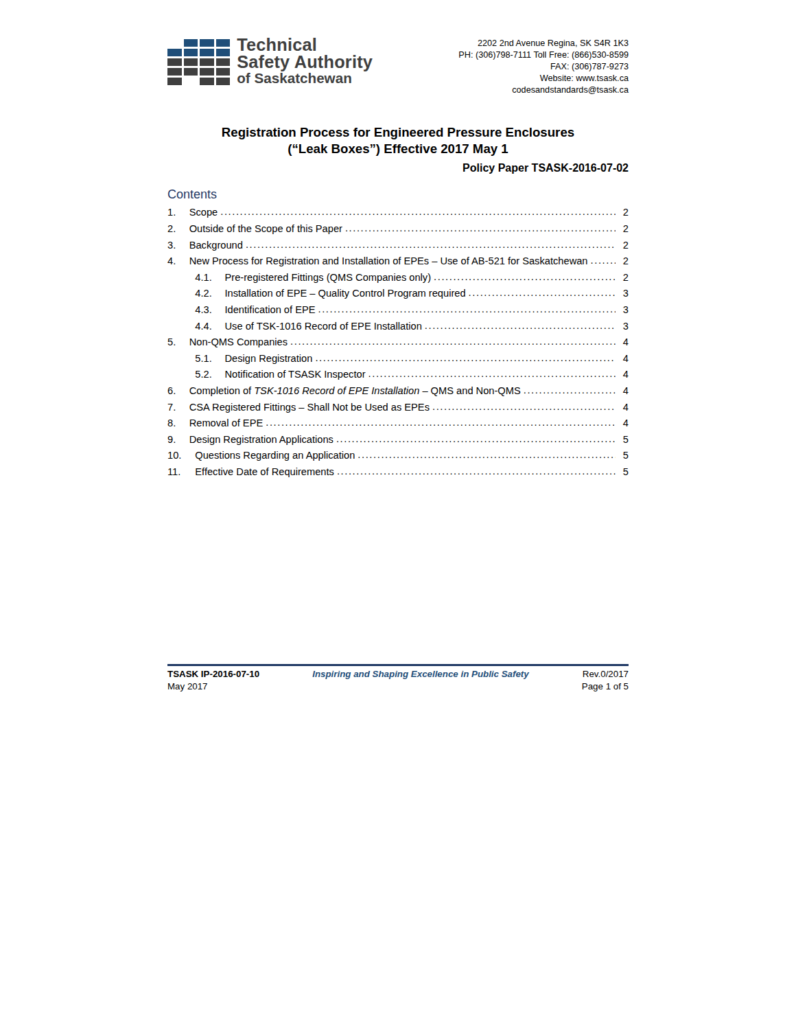Technical Safety Authority of Saskatchewan
2202 2nd Avenue Regina, SK S4R 1K3
PH: (306)798-7111 Toll Free: (866)530-8599
FAX: (306)787-9273
Website: www.tsask.ca
codesandstandards@tsask.ca
Registration Process for Engineered Pressure Enclosures
(“Leak Boxes”) Effective 2017 May 1
Policy Paper TSASK-2016-07-02
Contents
1. Scope ................................................................................................................................................... 2
2. Outside of the Scope of this Paper ....................................................................................................... 2
3. Background ............................................................................................................................................. 2
4. New Process for Registration and Installation of EPEs – Use of AB-521 for Saskatchewan ........................... 2
4.1. Pre-registered Fittings (QMS Companies only) ......................................................................................... 2
4.2. Installation of EPE – Quality Control Program required ......................................................................... 3
4.3. Identification of EPE ................................................................................................................. 3
4.4. Use of TSK-1016 Record of EPE Installation ................................................................................. 3
5. Non-QMS Companies ................................................................................................................. 4
5.1. Design Registration ................................................................................................................. 4
5.2. Notification of TSASK Inspector ................................................................................................. 4
6. Completion of TSK-1016 Record of EPE Installation – QMS and Non-QMS ..................................................... 4
7. CSA Registered Fittings – Shall Not be Used as EPEs ......................................................................... 4
8. Removal of EPE ......................................................................................................................... 4
9. Design Registration Applications ......................................................................................................... 5
10. Questions Regarding an Application ................................................................................................. 5
11. Effective Date of Requirements ......................................................................................................... 5
TSASK IP-2016-07-10
May 2017
Inspiring and Shaping Excellence in Public Safety
Rev.0/2017
Page 1 of 5